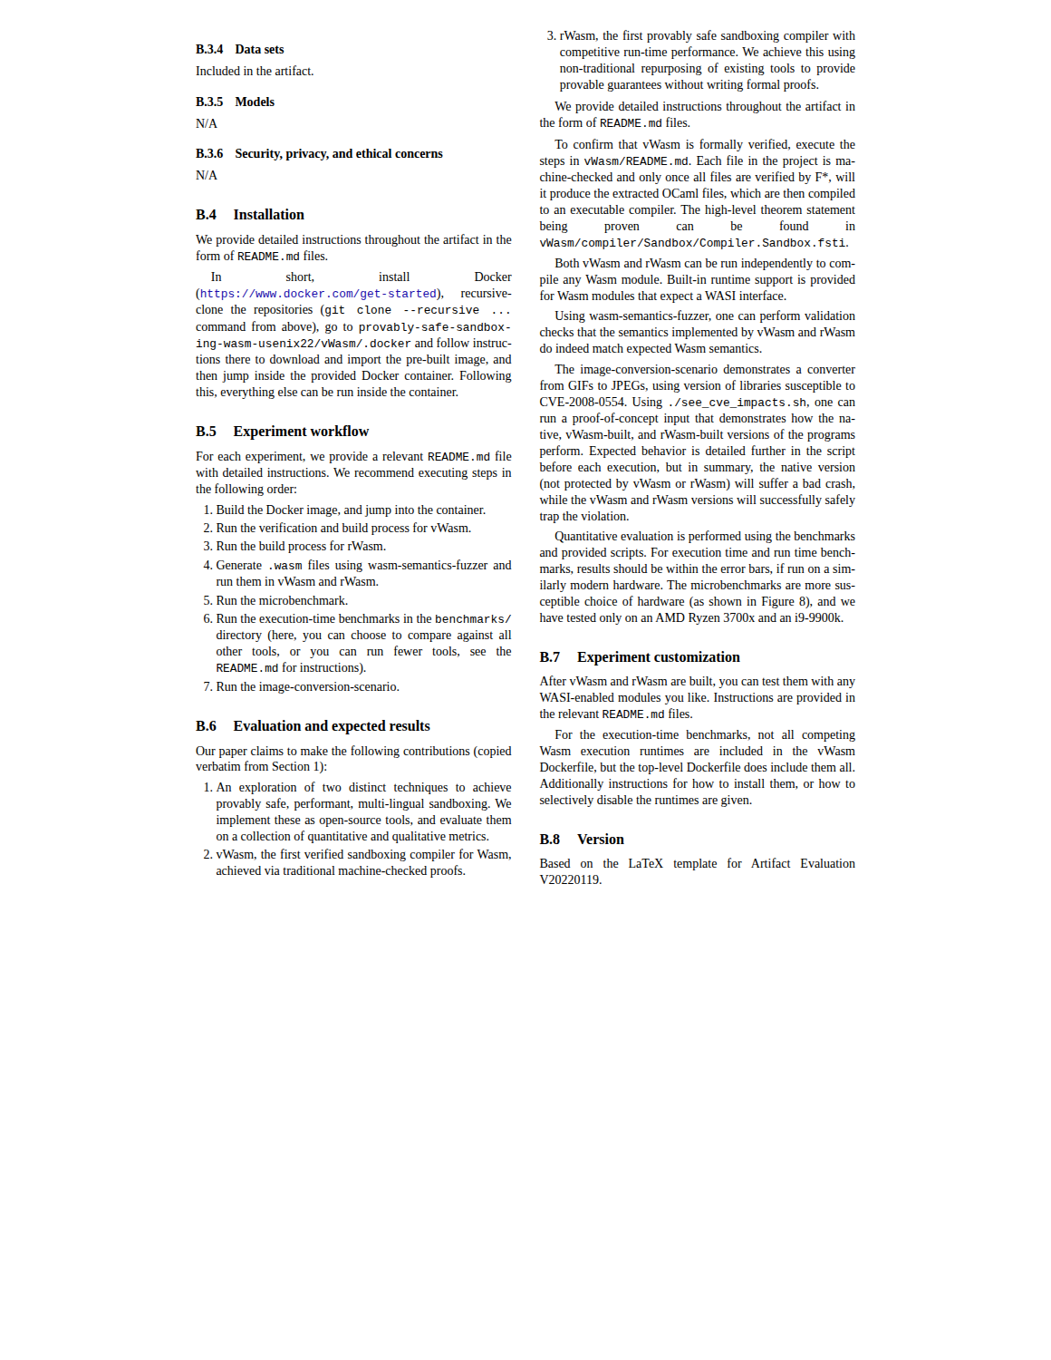B.3.4 Data sets
Included in the artifact.
B.3.5 Models
N/A
B.3.6 Security, privacy, and ethical concerns
N/A
B.4 Installation
We provide detailed instructions throughout the artifact in the form of README.md files.
In short, install Docker (https://www.docker.com/get-started), recursive-clone the repositories (git clone --recursive ... command from above), go to provably-safe-sandboxing-wasm-usenix22/vWasm/.docker and follow instructions there to download and import the pre-built image, and then jump inside the provided Docker container. Following this, everything else can be run inside the container.
B.5 Experiment workflow
For each experiment, we provide a relevant README.md file with detailed instructions. We recommend executing steps in the following order:
Build the Docker image, and jump into the container.
Run the verification and build process for vWasm.
Run the build process for rWasm.
Generate .wasm files using wasm-semantics-fuzzer and run them in vWasm and rWasm.
Run the microbenchmark.
Run the execution-time benchmarks in the benchmarks/ directory (here, you can choose to compare against all other tools, or you can run fewer tools, see the README.md for instructions).
Run the image-conversion-scenario.
B.6 Evaluation and expected results
Our paper claims to make the following contributions (copied verbatim from Section 1):
An exploration of two distinct techniques to achieve provably safe, performant, multi-lingual sandboxing. We implement these as open-source tools, and evaluate them on a collection of quantitative and qualitative metrics.
vWasm, the first verified sandboxing compiler for Wasm, achieved via traditional machine-checked proofs.
rWasm, the first provably safe sandboxing compiler with competitive run-time performance. We achieve this using non-traditional repurposing of existing tools to provide provable guarantees without writing formal proofs.
We provide detailed instructions throughout the artifact in the form of README.md files.
To confirm that vWasm is formally verified, execute the steps in vWasm/README.md. Each file in the project is machine-checked and only once all files are verified by F*, will it produce the extracted OCaml files, which are then compiled to an executable compiler. The high-level theorem statement being proven can be found in vWasm/compiler/Sandbox/Compiler.Sandbox.fsti.
Both vWasm and rWasm can be run independently to compile any Wasm module. Built-in runtime support is provided for Wasm modules that expect a WASI interface.
Using wasm-semantics-fuzzer, one can perform validation checks that the semantics implemented by vWasm and rWasm do indeed match expected Wasm semantics.
The image-conversion-scenario demonstrates a converter from GIFs to JPEGs, using version of libraries susceptible to CVE-2008-0554. Using ./see_cve_impacts.sh, one can run a proof-of-concept input that demonstrates how the native, vWasm-built, and rWasm-built versions of the programs perform. Expected behavior is detailed further in the script before each execution, but in summary, the native version (not protected by vWasm or rWasm) will suffer a bad crash, while the vWasm and rWasm versions will successfully safely trap the violation.
Quantitative evaluation is performed using the benchmarks and provided scripts. For execution time and run time benchmarks, results should be within the error bars, if run on a similarly modern hardware. The microbenchmarks are more susceptible choice of hardware (as shown in Figure 8), and we have tested only on an AMD Ryzen 3700x and an i9-9900k.
B.7 Experiment customization
After vWasm and rWasm are built, you can test them with any WASI-enabled modules you like. Instructions are provided in the relevant README.md files.
For the execution-time benchmarks, not all competing Wasm execution runtimes are included in the vWasm Dockerfile, but the top-level Dockerfile does include them all. Additionally instructions for how to install them, or how to selectively disable the runtimes are given.
B.8 Version
Based on the LaTeX template for Artifact Evaluation V20220119.